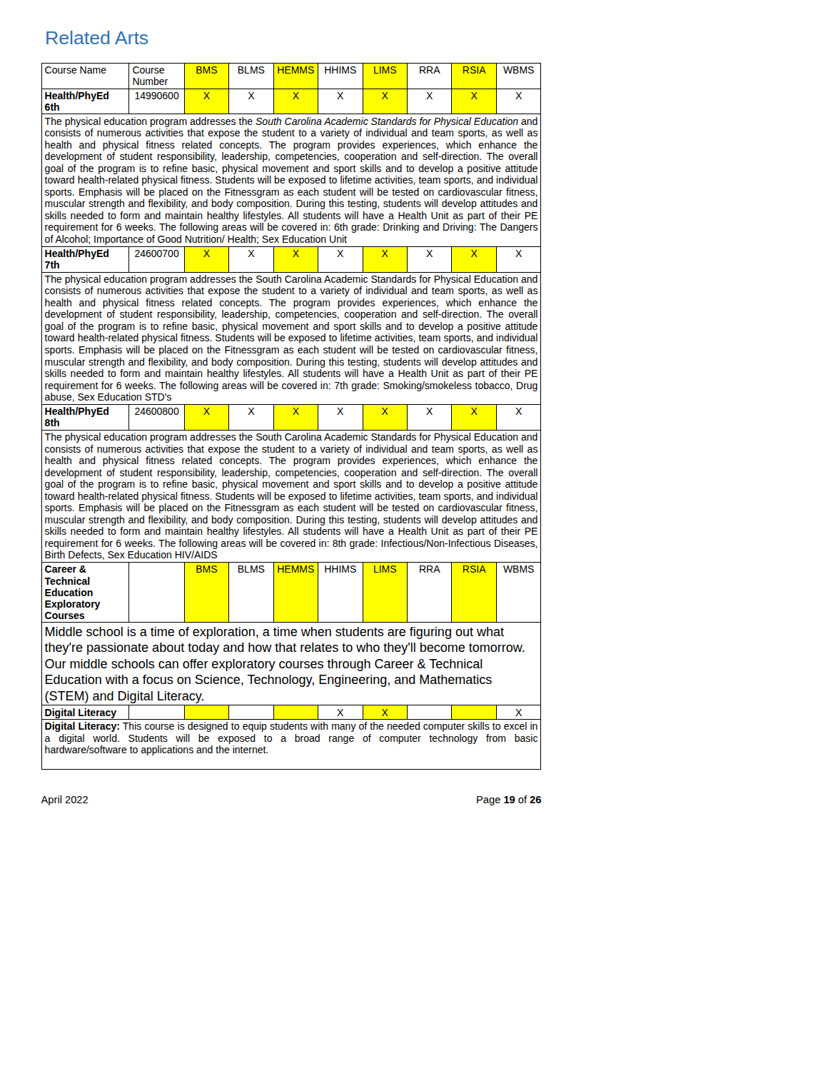Related Arts
| Course Name | Course Number | BMS | BLMS | HEMMS | HHIMS | LIMS | RRA | RSIA | WBMS |
| Health/PhyEd 6th | 14990600 | X | X | X | X | X | X | X | X |
| The physical education program addresses the South Carolina Academic Standards for Physical Education and consists of numerous activities that expose the student to a variety of individual and team sports, as well as health and physical fitness related concepts. The program provides experiences, which enhance the development of student responsibility, leadership, competencies, cooperation and self-direction. The overall goal of the program is to refine basic, physical movement and sport skills and to develop a positive attitude toward health-related physical fitness. Students will be exposed to lifetime activities, team sports, and individual sports. Emphasis will be placed on the Fitnessgram as each student will be tested on cardiovascular fitness, muscular strength and flexibility, and body composition. During this testing, students will develop attitudes and skills needed to form and maintain healthy lifestyles. All students will have a Health Unit as part of their PE requirement for 6 weeks. The following areas will be covered in: 6th grade: Drinking and Driving: The Dangers of Alcohol; Importance of Good Nutrition/ Health; Sex Education Unit |
| Health/PhyEd 7th | 24600700 | X | X | X | X | X | X | X | X |
| The physical education program addresses the South Carolina Academic Standards for Physical Education and consists of numerous activities that expose the student to a variety of individual and team sports, as well as health and physical fitness related concepts. The program provides experiences, which enhance the development of student responsibility, leadership, competencies, cooperation and self-direction. The overall goal of the program is to refine basic, physical movement and sport skills and to develop a positive attitude toward health-related physical fitness. Students will be exposed to lifetime activities, team sports, and individual sports. Emphasis will be placed on the Fitnessgram as each student will be tested on cardiovascular fitness, muscular strength and flexibility, and body composition. During this testing, students will develop attitudes and skills needed to form and maintain healthy lifestyles. All students will have a Health Unit as part of their PE requirement for 6 weeks. The following areas will be covered in: 7th grade: Smoking/smokeless tobacco, Drug abuse, Sex Education STD's |
| Health/PhyEd 8th | 24600800 | X | X | X | X | X | X | X | X |
| The physical education program addresses the South Carolina Academic Standards for Physical Education and consists of numerous activities that expose the student to a variety of individual and team sports, as well as health and physical fitness related concepts. The program provides experiences, which enhance the development of student responsibility, leadership, competencies, cooperation and self-direction. The overall goal of the program is to refine basic, physical movement and sport skills and to develop a positive attitude toward health-related physical fitness. Students will be exposed to lifetime activities, team sports, and individual sports. Emphasis will be placed on the Fitnessgram as each student will be tested on cardiovascular fitness, muscular strength and flexibility, and body composition. During this testing, students will develop attitudes and skills needed to form and maintain healthy lifestyles. All students will have a Health Unit as part of their PE requirement for 6 weeks. The following areas will be covered in: 8th grade: Infectious/Non-Infectious Diseases, Birth Defects, Sex Education HIV/AIDS |
| Career & Technical Education Exploratory Courses | | BMS | BLMS | HEMMS | HHIMS | LIMS | RRA | RSIA | WBMS |
| Middle school is a time of exploration, a time when students are figuring out what they're passionate about today and how that relates to who they'll become tomorrow. Our middle schools can offer exploratory courses through Career & Technical Education with a focus on Science, Technology, Engineering, and Mathematics (STEM) and Digital Literacy. |
| Digital Literacy | | | | | X | X | | | X |
| Digital Literacy: This course is designed to equip students with many of the needed computer skills to excel in a digital world. Students will be exposed to a broad range of computer technology from basic hardware/software to applications and the internet. |
April 2022
Page 19 of 26